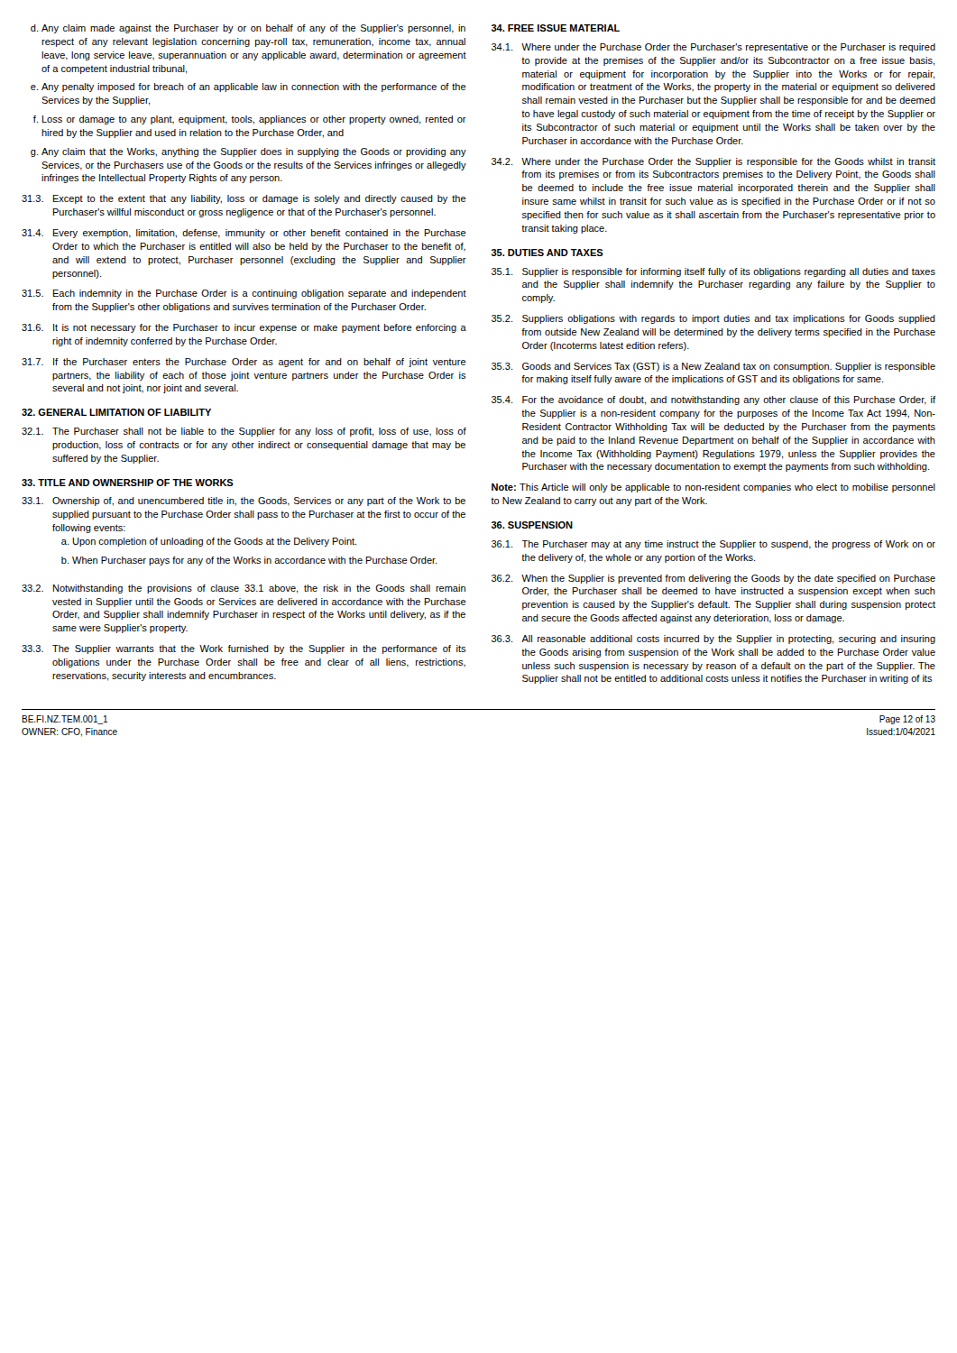Any claim made against the Purchaser by or on behalf of any of the Supplier's personnel, in respect of any relevant legislation concerning pay-roll tax, remuneration, income tax, annual leave, long service leave, superannuation or any applicable award, determination or agreement of a competent industrial tribunal,
Any penalty imposed for breach of an applicable law in connection with the performance of the Services by the Supplier,
Loss or damage to any plant, equipment, tools, appliances or other property owned, rented or hired by the Supplier and used in relation to the Purchase Order, and
Any claim that the Works, anything the Supplier does in supplying the Goods or providing any Services, or the Purchasers use of the Goods or the results of the Services infringes or allegedly infringes the Intellectual Property Rights of any person.
31.3.
Except to the extent that any liability, loss or damage is solely and directly caused by the Purchaser's willful misconduct or gross negligence or that of the Purchaser's personnel.
31.4.
Every exemption, limitation, defense, immunity or other benefit contained in the Purchase Order to which the Purchaser is entitled will also be held by the Purchaser to the benefit of, and will extend to protect, Purchaser personnel (excluding the Supplier and Supplier personnel).
31.5.
Each indemnity in the Purchase Order is a continuing obligation separate and independent from the Supplier's other obligations and survives termination of the Purchaser Order.
31.6.
It is not necessary for the Purchaser to incur expense or make payment before enforcing a right of indemnity conferred by the Purchase Order.
31.7.
If the Purchaser enters the Purchase Order as agent for and on behalf of joint venture partners, the liability of each of those joint venture partners under the Purchase Order is several and not joint, nor joint and several.
32. General Limitation of Liability
32.1.
The Purchaser shall not be liable to the Supplier for any loss of profit, loss of use, loss of production, loss of contracts or for any other indirect or consequential damage that may be suffered by the Supplier.
33. Title and Ownership of the Works
33.1.
Ownership of, and unencumbered title in, the Goods, Services or any part of the Work to be supplied pursuant to the Purchase Order shall pass to the Purchaser at the first to occur of the following events:
Upon completion of unloading of the Goods at the Delivery Point.
When Purchaser pays for any of the Works in accordance with the Purchase Order.
33.2.
Notwithstanding the provisions of clause 33.1 above, the risk in the Goods shall remain vested in Supplier until the Goods or Services are delivered in accordance with the Purchase Order, and Supplier shall indemnify Purchaser in respect of the Works until delivery, as if the same were Supplier's property.
33.3.
The Supplier warrants that the Work furnished by the Supplier in the performance of its obligations under the Purchase Order shall be free and clear of all liens, restrictions, reservations, security interests and encumbrances.
34. Free Issue Material
34.1.
Where under the Purchase Order the Purchaser's representative or the Purchaser is required to provide at the premises of the Supplier and/or its Subcontractor on a free issue basis, material or equipment for incorporation by the Supplier into the Works or for repair, modification or treatment of the Works, the property in the material or equipment so delivered shall remain vested in the Purchaser but the Supplier shall be responsible for and be deemed to have legal custody of such material or equipment from the time of receipt by the Supplier or its Subcontractor of such material or equipment until the Works shall be taken over by the Purchaser in accordance with the Purchase Order.
34.2.
Where under the Purchase Order the Supplier is responsible for the Goods whilst in transit from its premises or from its Subcontractors premises to the Delivery Point, the Goods shall be deemed to include the free issue material incorporated therein and the Supplier shall insure same whilst in transit for such value as is specified in the Purchase Order or if not so specified then for such value as it shall ascertain from the Purchaser's representative prior to transit taking place.
35. Duties and Taxes
35.1.
Supplier is responsible for informing itself fully of its obligations regarding all duties and taxes and the Supplier shall indemnify the Purchaser regarding any failure by the Supplier to comply.
35.2.
Suppliers obligations with regards to import duties and tax implications for Goods supplied from outside New Zealand will be determined by the delivery terms specified in the Purchase Order (Incoterms latest edition refers).
35.3.
Goods and Services Tax (GST) is a New Zealand tax on consumption. Supplier is responsible for making itself fully aware of the implications of GST and its obligations for same.
35.4.
For the avoidance of doubt, and notwithstanding any other clause of this Purchase Order, if the Supplier is a non-resident company for the purposes of the Income Tax Act 1994, Non-Resident Contractor Withholding Tax will be deducted by the Purchaser from the payments and be paid to the Inland Revenue Department on behalf of the Supplier in accordance with the Income Tax (Withholding Payment) Regulations 1979, unless the Supplier provides the Purchaser with the necessary documentation to exempt the payments from such withholding.
Note: This Article will only be applicable to non-resident companies who elect to mobilise personnel to New Zealand to carry out any part of the Work.
36. Suspension
36.1.
The Purchaser may at any time instruct the Supplier to suspend, the progress of Work on or the delivery of, the whole or any portion of the Works.
36.2.
When the Supplier is prevented from delivering the Goods by the date specified on Purchase Order, the Purchaser shall be deemed to have instructed a suspension except when such prevention is caused by the Supplier's default. The Supplier shall during suspension protect and secure the Goods affected against any deterioration, loss or damage.
36.3.
All reasonable additional costs incurred by the Supplier in protecting, securing and insuring the Goods arising from suspension of the Work shall be added to the Purchase Order value unless such suspension is necessary by reason of a default on the part of the Supplier. The Supplier shall not be entitled to additional costs unless it notifies the Purchaser in writing of its
BE.FI.NZ.TEM.001_1 OWNER: CFO, Finance
Page 12 of 13 Issued:1/04/2021